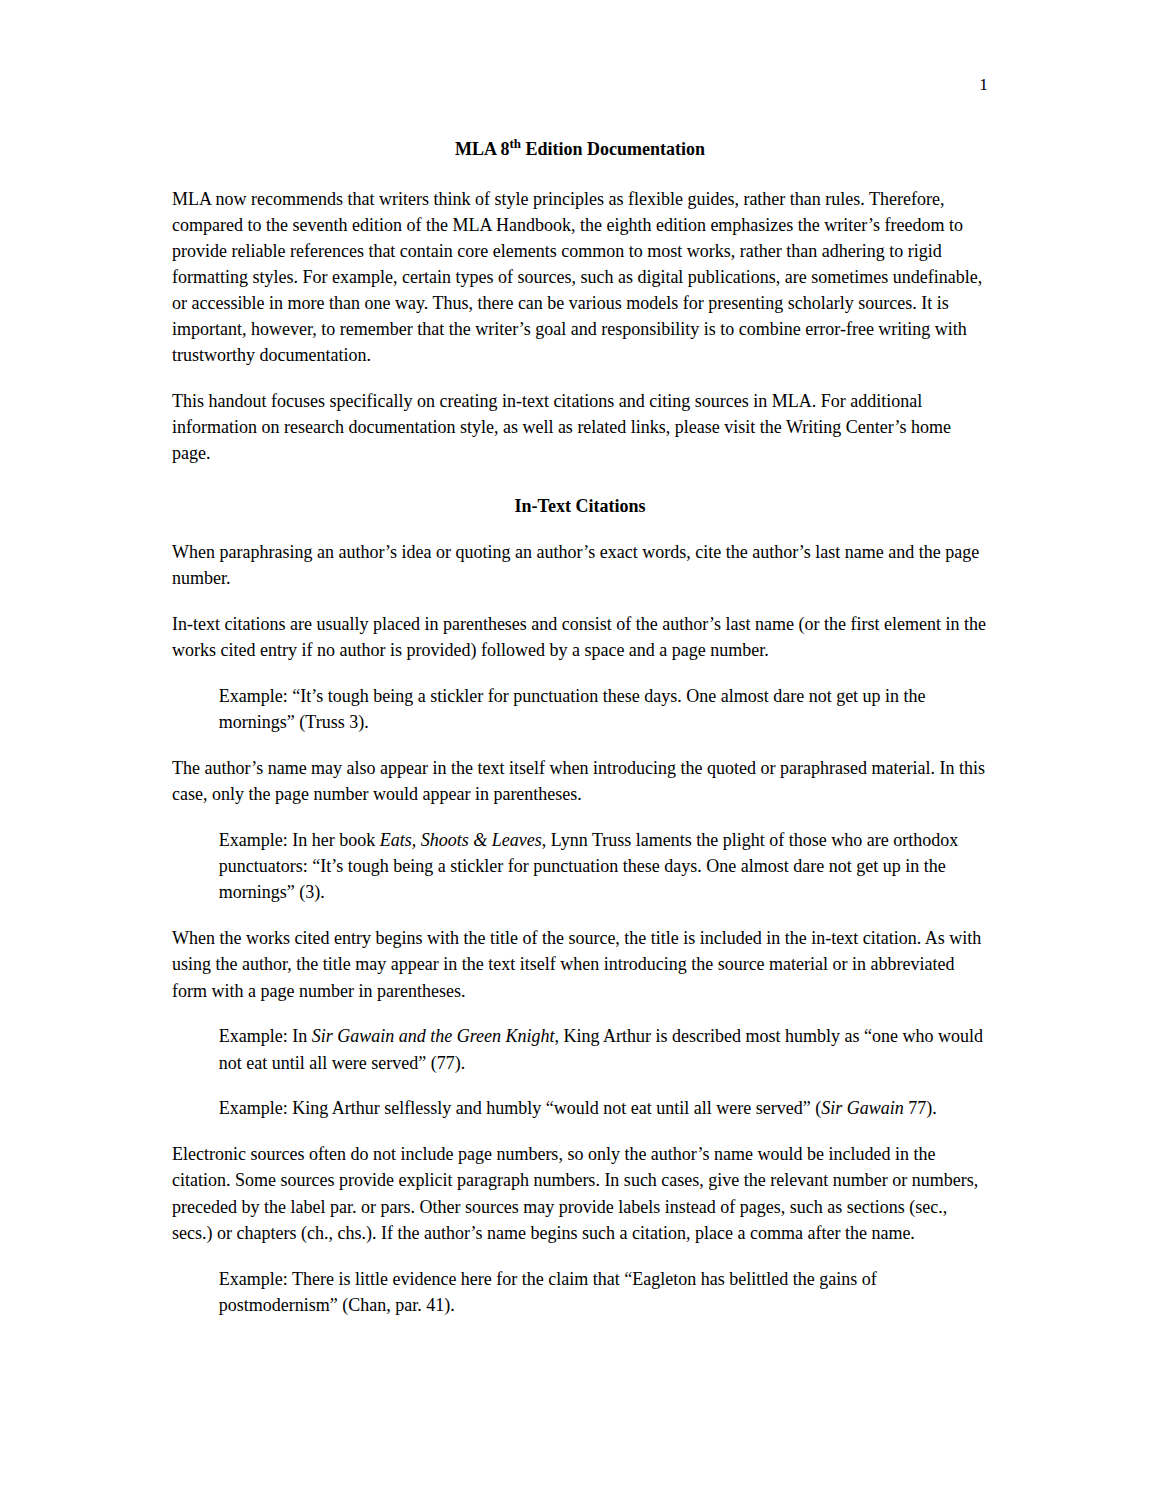1
MLA 8th Edition Documentation
MLA now recommends that writers think of style principles as flexible guides, rather than rules. Therefore, compared to the seventh edition of the MLA Handbook, the eighth edition emphasizes the writer’s freedom to provide reliable references that contain core elements common to most works, rather than adhering to rigid formatting styles. For example, certain types of sources, such as digital publications, are sometimes undefinable, or accessible in more than one way. Thus, there can be various models for presenting scholarly sources. It is important, however, to remember that the writer’s goal and responsibility is to combine error-free writing with trustworthy documentation.
This handout focuses specifically on creating in-text citations and citing sources in MLA. For additional information on research documentation style, as well as related links, please visit the Writing Center’s home page.
In-Text Citations
When paraphrasing an author’s idea or quoting an author’s exact words, cite the author’s last name and the page number.
In-text citations are usually placed in parentheses and consist of the author’s last name (or the first element in the works cited entry if no author is provided) followed by a space and a page number.
Example: “It’s tough being a stickler for punctuation these days. One almost dare not get up in the mornings” (Truss 3).
The author’s name may also appear in the text itself when introducing the quoted or paraphrased material. In this case, only the page number would appear in parentheses.
Example: In her book Eats, Shoots & Leaves, Lynn Truss laments the plight of those who are orthodox punctuators: “It’s tough being a stickler for punctuation these days. One almost dare not get up in the mornings” (3).
When the works cited entry begins with the title of the source, the title is included in the in-text citation. As with using the author, the title may appear in the text itself when introducing the source material or in abbreviated form with a page number in parentheses.
Example: In Sir Gawain and the Green Knight, King Arthur is described most humbly as “one who would not eat until all were served” (77).
Example: King Arthur selflessly and humbly “would not eat until all were served” (Sir Gawain 77).
Electronic sources often do not include page numbers, so only the author’s name would be included in the citation. Some sources provide explicit paragraph numbers. In such cases, give the relevant number or numbers, preceded by the label par. or pars. Other sources may provide labels instead of pages, such as sections (sec., secs.) or chapters (ch., chs.). If the author’s name begins such a citation, place a comma after the name.
Example: There is little evidence here for the claim that “Eagleton has belittled the gains of postmodernism” (Chan, par. 41).